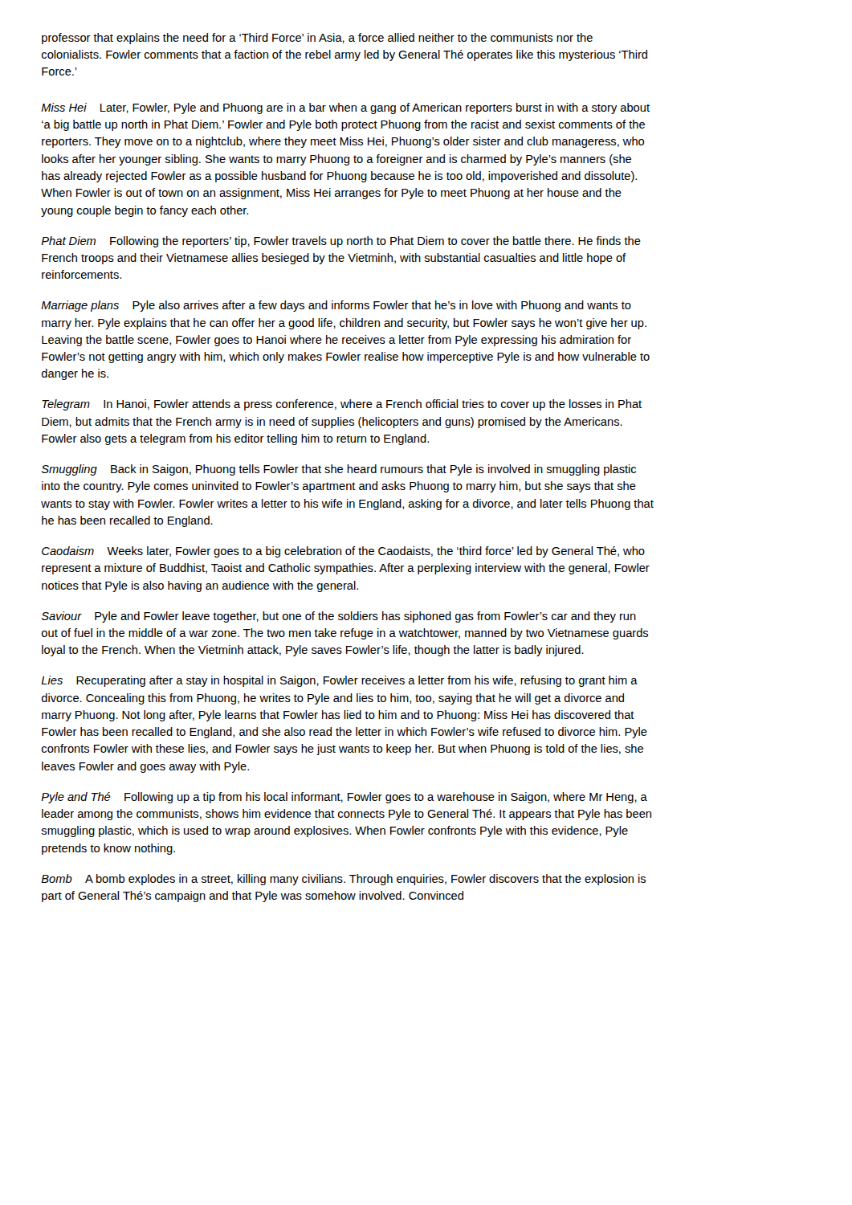professor that explains the need for a ‘Third Force’ in Asia, a force allied neither to the communists nor the colonialists. Fowler comments that a faction of the rebel army led by General Thé operates like this mysterious ‘Third Force.’
Miss Hei Later, Fowler, Pyle and Phuong are in a bar when a gang of American reporters burst in with a story about ‘a big battle up north in Phat Diem.’ Fowler and Pyle both protect Phuong from the racist and sexist comments of the reporters. They move on to a nightclub, where they meet Miss Hei, Phuong’s older sister and club manageress, who looks after her younger sibling. She wants to marry Phuong to a foreigner and is charmed by Pyle’s manners (she has already rejected Fowler as a possible husband for Phuong because he is too old, impoverished and dissolute). When Fowler is out of town on an assignment, Miss Hei arranges for Pyle to meet Phuong at her house and the young couple begin to fancy each other.
Phat Diem Following the reporters’ tip, Fowler travels up north to Phat Diem to cover the battle there. He finds the French troops and their Vietnamese allies besieged by the Vietminh, with substantial casualties and little hope of reinforcements.
Marriage plans Pyle also arrives after a few days and informs Fowler that he’s in love with Phuong and wants to marry her. Pyle explains that he can offer her a good life, children and security, but Fowler says he won’t give her up. Leaving the battle scene, Fowler goes to Hanoi where he receives a letter from Pyle expressing his admiration for Fowler’s not getting angry with him, which only makes Fowler realise how imperceptive Pyle is and how vulnerable to danger he is.
Telegram In Hanoi, Fowler attends a press conference, where a French official tries to cover up the losses in Phat Diem, but admits that the French army is in need of supplies (helicopters and guns) promised by the Americans. Fowler also gets a telegram from his editor telling him to return to England.
Smuggling Back in Saigon, Phuong tells Fowler that she heard rumours that Pyle is involved in smuggling plastic into the country. Pyle comes uninvited to Fowler’s apartment and asks Phuong to marry him, but she says that she wants to stay with Fowler. Fowler writes a letter to his wife in England, asking for a divorce, and later tells Phuong that he has been recalled to England.
Caodaism Weeks later, Fowler goes to a big celebration of the Caodaists, the ‘third force’ led by General Thé, who represent a mixture of Buddhist, Taoist and Catholic sympathies. After a perplexing interview with the general, Fowler notices that Pyle is also having an audience with the general.
Saviour Pyle and Fowler leave together, but one of the soldiers has siphoned gas from Fowler’s car and they run out of fuel in the middle of a war zone. The two men take refuge in a watchtower, manned by two Vietnamese guards loyal to the French. When the Vietminh attack, Pyle saves Fowler’s life, though the latter is badly injured.
Lies Recuperating after a stay in hospital in Saigon, Fowler receives a letter from his wife, refusing to grant him a divorce. Concealing this from Phuong, he writes to Pyle and lies to him, too, saying that he will get a divorce and marry Phuong. Not long after, Pyle learns that Fowler has lied to him and to Phuong: Miss Hei has discovered that Fowler has been recalled to England, and she also read the letter in which Fowler’s wife refused to divorce him. Pyle confronts Fowler with these lies, and Fowler says he just wants to keep her. But when Phuong is told of the lies, she leaves Fowler and goes away with Pyle.
Pyle and Thé Following up a tip from his local informant, Fowler goes to a warehouse in Saigon, where Mr Heng, a leader among the communists, shows him evidence that connects Pyle to General Thé. It appears that Pyle has been smuggling plastic, which is used to wrap around explosives. When Fowler confronts Pyle with this evidence, Pyle pretends to know nothing.
Bomb A bomb explodes in a street, killing many civilians. Through enquiries, Fowler discovers that the explosion is part of General Thé’s campaign and that Pyle was somehow involved. Convinced